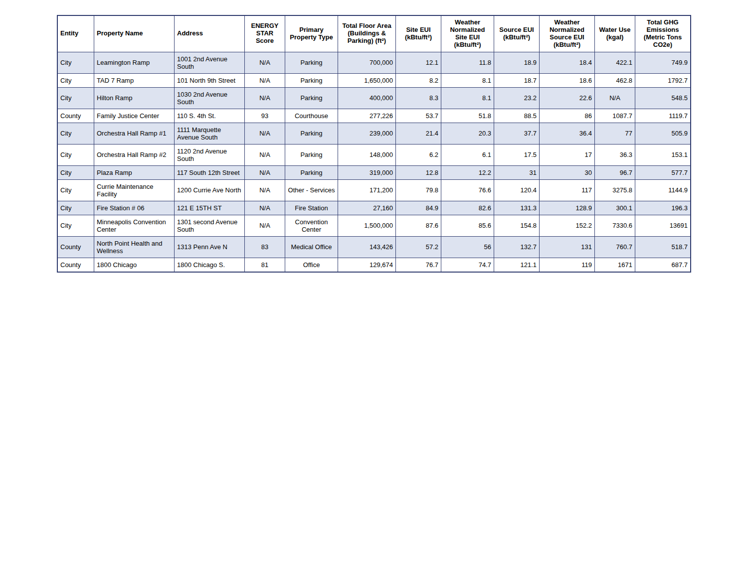| Entity | Property Name | Address | ENERGY STAR Score | Primary Property Type | Total Floor Area (Buildings & Parking) (ft²) | Site EUI (kBtu/ft²) | Weather Normalized Site EUI (kBtu/ft²) | Source EUI (kBtu/ft²) | Weather Normalized Source EUI (kBtu/ft²) | Water Use (kgal) | Total GHG Emissions (Metric Tons CO2e) |
| --- | --- | --- | --- | --- | --- | --- | --- | --- | --- | --- | --- |
| City | Leamington Ramp | 1001 2nd Avenue South | N/A | Parking | 700,000 | 12.1 | 11.8 | 18.9 | 18.4 | 422.1 | 749.9 |
| City | TAD 7 Ramp | 101 North 9th Street | N/A | Parking | 1,650,000 | 8.2 | 8.1 | 18.7 | 18.6 | 462.8 | 1792.7 |
| City | Hilton Ramp | 1030 2nd Avenue South | N/A | Parking | 400,000 | 8.3 | 8.1 | 23.2 | 22.6 | N/A | 548.5 |
| County | Family Justice Center | 110 S. 4th St. | 93 | Courthouse | 277,226 | 53.7 | 51.8 | 88.5 | 86 | 1087.7 | 1119.7 |
| City | Orchestra Hall Ramp #1 | 1111 Marquette Avenue South | N/A | Parking | 239,000 | 21.4 | 20.3 | 37.7 | 36.4 | 77 | 505.9 |
| City | Orchestra Hall Ramp #2 | 1120 2nd Avenue South | N/A | Parking | 148,000 | 6.2 | 6.1 | 17.5 | 17 | 36.3 | 153.1 |
| City | Plaza Ramp | 117 South 12th Street | N/A | Parking | 319,000 | 12.8 | 12.2 | 31 | 30 | 96.7 | 577.7 |
| City | Currie Maintenance Facility | 1200 Currie Ave North | N/A | Other - Services | 171,200 | 79.8 | 76.6 | 120.4 | 117 | 3275.8 | 1144.9 |
| City | Fire Station # 06 | 121 E 15TH ST | N/A | Fire Station | 27,160 | 84.9 | 82.6 | 131.3 | 128.9 | 300.1 | 196.3 |
| City | Minneapolis Convention Center | 1301 second Avenue South | N/A | Convention Center | 1,500,000 | 87.6 | 85.6 | 154.8 | 152.2 | 7330.6 | 13691 |
| County | North Point Health and Wellness | 1313 Penn Ave N | 83 | Medical Office | 143,426 | 57.2 | 56 | 132.7 | 131 | 760.7 | 518.7 |
| County | 1800 Chicago | 1800 Chicago S. | 81 | Office | 129,674 | 76.7 | 74.7 | 121.1 | 119 | 1671 | 687.7 |